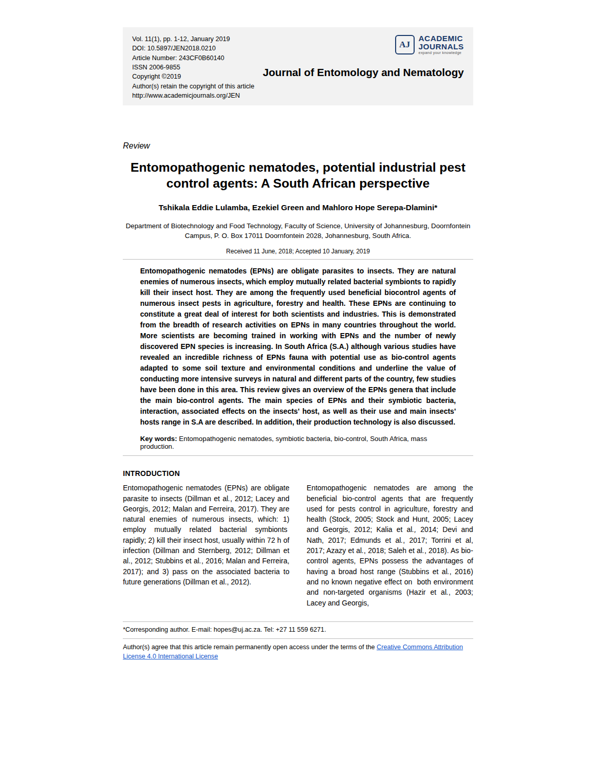Vol. 11(1), pp. 1-12, January 2019
DOI: 10.5897/JEN2018.0210
Article Number: 243CF0B60140
ISSN 2006-9855
Copyright ©2019
Author(s) retain the copyright of this article
http://www.academicjournals.org/JEN
AJ
ACADEMIC
JOURNALS
expand your knowledge
Journal of Entomology and Nematology
Review
Entomopathogenic nematodes, potential industrial pest control agents: A South African perspective
Tshikala Eddie Lulamba, Ezekiel Green and Mahloro Hope Serepa-Dlamini*
Department of Biotechnology and Food Technology, Faculty of Science, University of Johannesburg, Doornfontein
Campus, P. O. Box 17011 Doornfontein 2028, Johannesburg, South Africa.
Received 11 June, 2018; Accepted 10 January, 2019
Entomopathogenic nematodes (EPNs) are obligate parasites to insects. They are natural enemies of numerous insects, which employ mutually related bacterial symbionts to rapidly kill their insect host. They are among the frequently used beneficial biocontrol agents of numerous insect pests in agriculture, forestry and health. These EPNs are continuing to constitute a great deal of interest for both scientists and industries. This is demonstrated from the breadth of research activities on EPNs in many countries throughout the world. More scientists are becoming trained in working with EPNs and the number of newly discovered EPN species is increasing. In South Africa (S.A.) although various studies have revealed an incredible richness of EPNs fauna with potential use as bio-control agents adapted to some soil texture and environmental conditions and underline the value of conducting more intensive surveys in natural and different parts of the country, few studies have been done in this area. This review gives an overview of the EPNs genera that include the main bio-control agents. The main species of EPNs and their symbiotic bacteria, interaction, associated effects on the insects' host, as well as their use and main insects' hosts range in S.A are described. In addition, their production technology is also discussed.
Key words: Entomopathogenic nematodes, symbiotic bacteria, bio-control, South Africa, mass production.
INTRODUCTION
Entomopathogenic nematodes (EPNs) are obligate parasite to insects (Dillman et al., 2012; Lacey and Georgis, 2012; Malan and Ferreira, 2017). They are natural enemies of numerous insects, which: 1) employ mutually related bacterial symbionts rapidly; 2) kill their insect host, usually within 72 h of infection (Dillman and Sternberg, 2012; Dillman et al., 2012; Stubbins et al., 2016; Malan and Ferreira, 2017); and 3) pass on the associated bacteria to future generations (Dillman et al., 2012).
Entomopathogenic nematodes are among the beneficial bio-control agents that are frequently used for pests control in agriculture, forestry and health (Stock, 2005; Stock and Hunt, 2005; Lacey and Georgis, 2012; Kalia et al., 2014; Devi and Nath, 2017; Edmunds et al., 2017; Torrini et al, 2017; Azazy et al., 2018; Saleh et al., 2018). As bio-control agents, EPNs possess the advantages of having a broad host range (Stubbins et al., 2016) and no known negative effect on both environment and non-targeted organisms (Hazir et al., 2003; Lacey and Georgis,
*Corresponding author. E-mail: hopes@uj.ac.za. Tel: +27 11 559 6271.
Author(s) agree that this article remain permanently open access under the terms of the Creative Commons Attribution License 4.0 International License